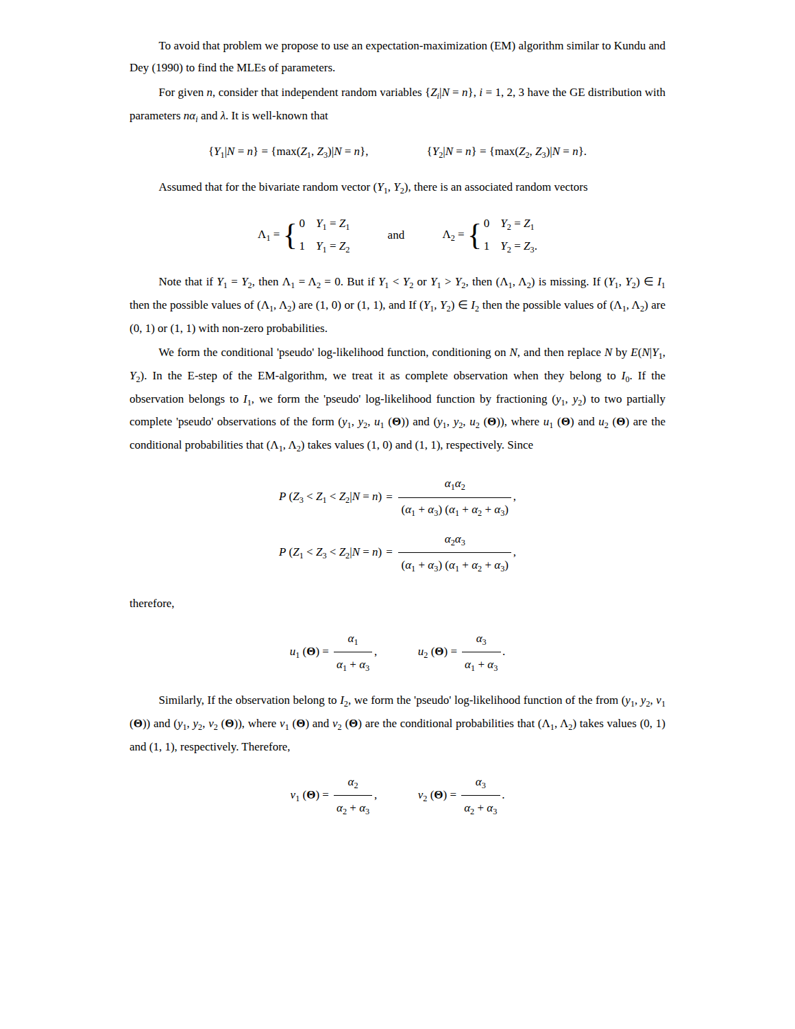To avoid that problem we propose to use an expectation-maximization (EM) algorithm similar to Kundu and Dey (1990) to find the MLEs of parameters.
For given n, consider that independent random variables {Zi|N = n}, i = 1, 2, 3 have the GE distribution with parameters nαi and λ. It is well-known that
{Y1|N = n} = {max(Z1, Z3)|N = n}, {Y2|N = n} = {max(Z2, Z3)|N = n}.
Assumed that for the bivariate random vector (Y1, Y2), there is an associated random vectors
Λ1 = { 0 Y1 = Z1 1 Y1 = Z2 and Λ2 = { 0 Y2 = Z1 1 Y2 = Z3.
Note that if Y1 = Y2, then Λ1 = Λ2 = 0. But if Y1 < Y2 or Y1 > Y2, then (Λ1, Λ2) is missing. If (Y1, Y2) ∈ I1 then the possible values of (Λ1, Λ2) are (1, 0) or (1, 1), and If (Y1, Y2) ∈ I2 then the possible values of (Λ1, Λ2) are (0, 1) or (1, 1) with non-zero probabilities.
We form the conditional 'pseudo' log-likelihood function, conditioning on N, and then replace N by E(N|Y1, Y2). In the E-step of the EM-algorithm, we treat it as complete observation when they belong to I0. If the observation belongs to I1, we form the 'pseudo' log-likelihood function by fractioning (y1, y2) to two partially complete 'pseudo' observations of the form (y1, y2, u1 (Θ)) and (y1, y2, u2 (Θ)), where u1 (Θ) and u2 (Θ) are the conditional probabilities that (Λ1, Λ2) takes values (1, 0) and (1, 1), respectively. Since
P (Z3 < Z1 < Z2|N = n)
=
α1α2 (α1 + α3) (α1 + α2 + α3) ,
P (Z1 < Z3 < Z2|N = n)
=
α2α3 (α1 + α3) (α1 + α2 + α3) ,
therefore,
u1 (Θ) = α1 α1 + α3 , u2 (Θ) = α3 α1 + α3 .
Similarly, If the observation belong to I2, we form the 'pseudo' log-likelihood function of the from (y1, y2, v1 (Θ)) and (y1, y2, v2 (Θ)), where v1 (Θ) and v2 (Θ) are the conditional probabilities that (Λ1, Λ2) takes values (0, 1) and (1, 1), respectively. Therefore,
v1 (Θ) = α2 α2 + α3 , v2 (Θ) = α3 α2 + α3 .